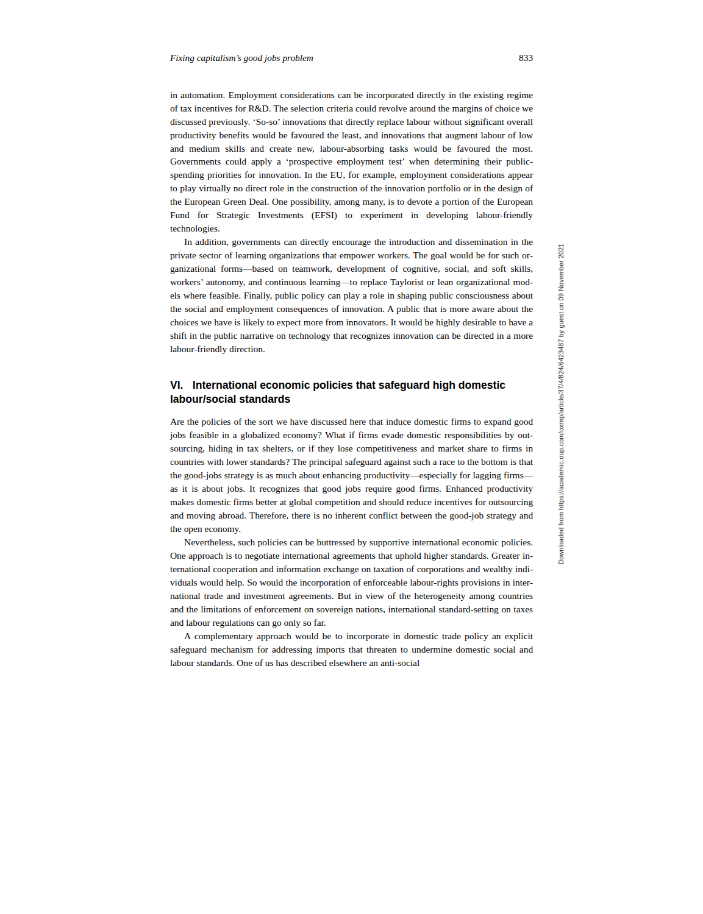Downloaded from https://academic.oup.com/oxrep/article/37/4/824/6423487 by guest on 09 November 2021
Fixing capitalism’s good jobs problem 833
in automation. Employment considerations can be incorporated directly in the existing regime of tax incentives for R&D. The selection criteria could revolve around the margins of choice we discussed previously. ‘So-so’ innovations that directly replace labour without significant overall productivity benefits would be favoured the least, and innovations that augment labour of low and medium skills and create new, labour-absorbing tasks would be favoured the most. Governments could apply a ‘prospective employment test’ when determining their public-spending priorities for innovation. In the EU, for example, employment considerations appear to play virtually no direct role in the construction of the innovation portfolio or in the design of the European Green Deal. One possibility, among many, is to devote a portion of the European Fund for Strategic Investments (EFSI) to experiment in developing labour-friendly technologies.
In addition, governments can directly encourage the introduction and dissemination in the private sector of learning organizations that empower workers. The goal would be for such organizational forms—based on teamwork, development of cognitive, social, and soft skills, workers’ autonomy, and continuous learning—to replace Taylorist or lean organizational models where feasible. Finally, public policy can play a role in shaping public consciousness about the social and employment consequences of innovation. A public that is more aware about the choices we have is likely to expect more from innovators. It would be highly desirable to have a shift in the public narrative on technology that recognizes innovation can be directed in a more labour-friendly direction.
VI. International economic policies that safeguard high domestic labour/social standards
Are the policies of the sort we have discussed here that induce domestic firms to expand good jobs feasible in a globalized economy? What if firms evade domestic responsibilities by outsourcing, hiding in tax shelters, or if they lose competitiveness and market share to firms in countries with lower standards? The principal safeguard against such a race to the bottom is that the good-jobs strategy is as much about enhancing productivity—especially for lagging firms—as it is about jobs. It recognizes that good jobs require good firms. Enhanced productivity makes domestic firms better at global competition and should reduce incentives for outsourcing and moving abroad. Therefore, there is no inherent conflict between the good-job strategy and the open economy.
Nevertheless, such policies can be buttressed by supportive international economic policies. One approach is to negotiate international agreements that uphold higher standards. Greater international cooperation and information exchange on taxation of corporations and wealthy individuals would help. So would the incorporation of enforceable labour-rights provisions in international trade and investment agreements. But in view of the heterogeneity among countries and the limitations of enforcement on sovereign nations, international standard-setting on taxes and labour regulations can go only so far.
A complementary approach would be to incorporate in domestic trade policy an explicit safeguard mechanism for addressing imports that threaten to undermine domestic social and labour standards. One of us has described elsewhere an anti-social